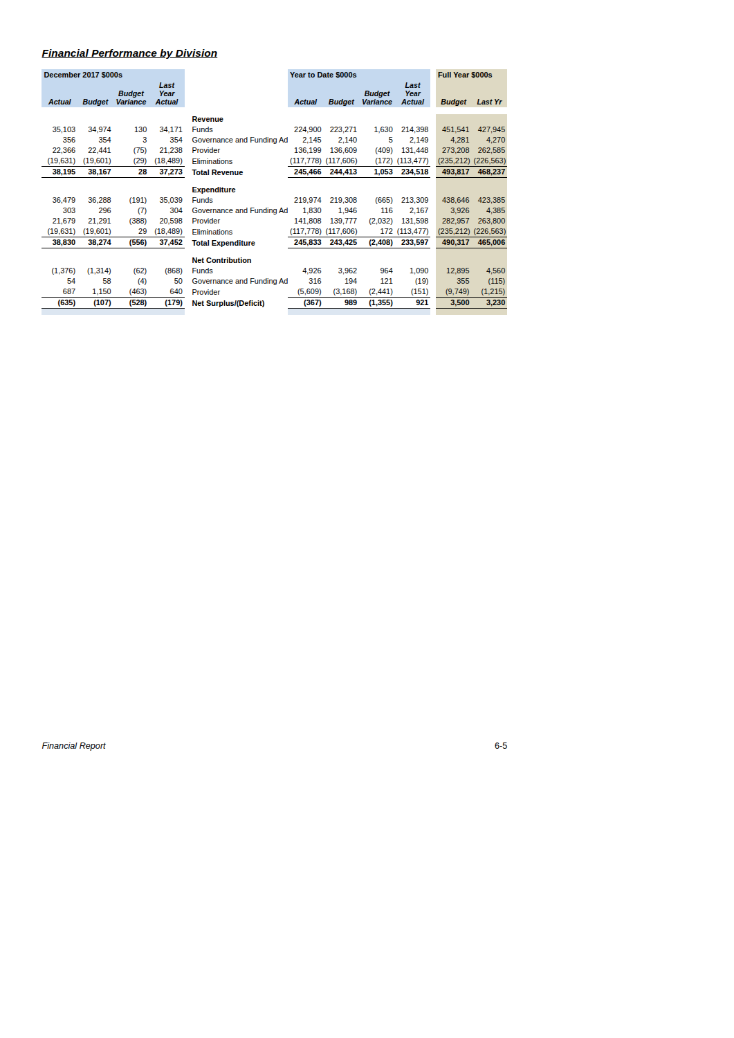Financial Performance by Division
| December 2017 $000s | | | Year to Date $000s | | Full Year $000s |
| Actual | Budget | Budget Variance | Last Year Actual | | | Actual | Budget | Budget Variance | Last Year Actual | | Budget | Last Yr |
| | | Revenue | | | | |
| 35,103 | 34,974 | 130 | 34,171 | | Funds | 224,900 | 223,271 | 1,630 | 214,398 | | 451,541 | 427,945 |
| 356 | 354 | 3 | 354 | | Governance and Funding Administration | 2,145 | 2,140 | 5 | 2,149 | | 4,281 | 4,270 |
| 22,366 | 22,441 | (75) | 21,238 | | Provider | 136,199 | 136,609 | (409) | 131,448 | | 273,208 | 262,585 |
| (19,631) | (19,601) | (29) | (18,489) | | Eliminations | (117,778) | (117,606) | (172) | (113,477) | | (235,212) | (226,563) |
| 38,195 | 38,167 | 28 | 37,273 | | Total Revenue | 245,466 | 244,413 | 1,053 | 234,518 | | 493,817 | 468,237 |
| | | Expenditure | | | | |
| 36,479 | 36,288 | (191) | 35,039 | | Funds | 219,974 | 219,308 | (665) | 213,309 | | 438,646 | 423,385 |
| 303 | 296 | (7) | 304 | | Governance and Funding Administration | 1,830 | 1,946 | 116 | 2,167 | | 3,926 | 4,385 |
| 21,679 | 21,291 | (388) | 20,598 | | Provider | 141,808 | 139,777 | (2,032) | 131,598 | | 282,957 | 263,800 |
| (19,631) | (19,601) | 29 | (18,489) | | Eliminations | (117,778) | (117,606) | 172 | (113,477) | | (235,212) | (226,563) |
| 38,830 | 38,274 | (556) | 37,452 | | Total Expenditure | 245,833 | 243,425 | (2,408) | 233,597 | | 490,317 | 465,006 |
| | | Net Contribution | | | | |
| (1,376) | (1,314) | (62) | (868) | | Funds | 4,926 | 3,962 | 964 | 1,090 | | 12,895 | 4,560 |
| 54 | 58 | (4) | 50 | | Governance and Funding Administration | 316 | 194 | 121 | (19) | | 355 | (115) |
| 687 | 1,150 | (463) | 640 | | Provider | (5,609) | (3,168) | (2,441) | (151) | | (9,749) | (1,215) |
| (635) | (107) | (528) | (179) | | Net Surplus/(Deficit) | (367) | 989 | (1,355) | 921 | | 3,500 | 3,230 |
Financial Report 6-5